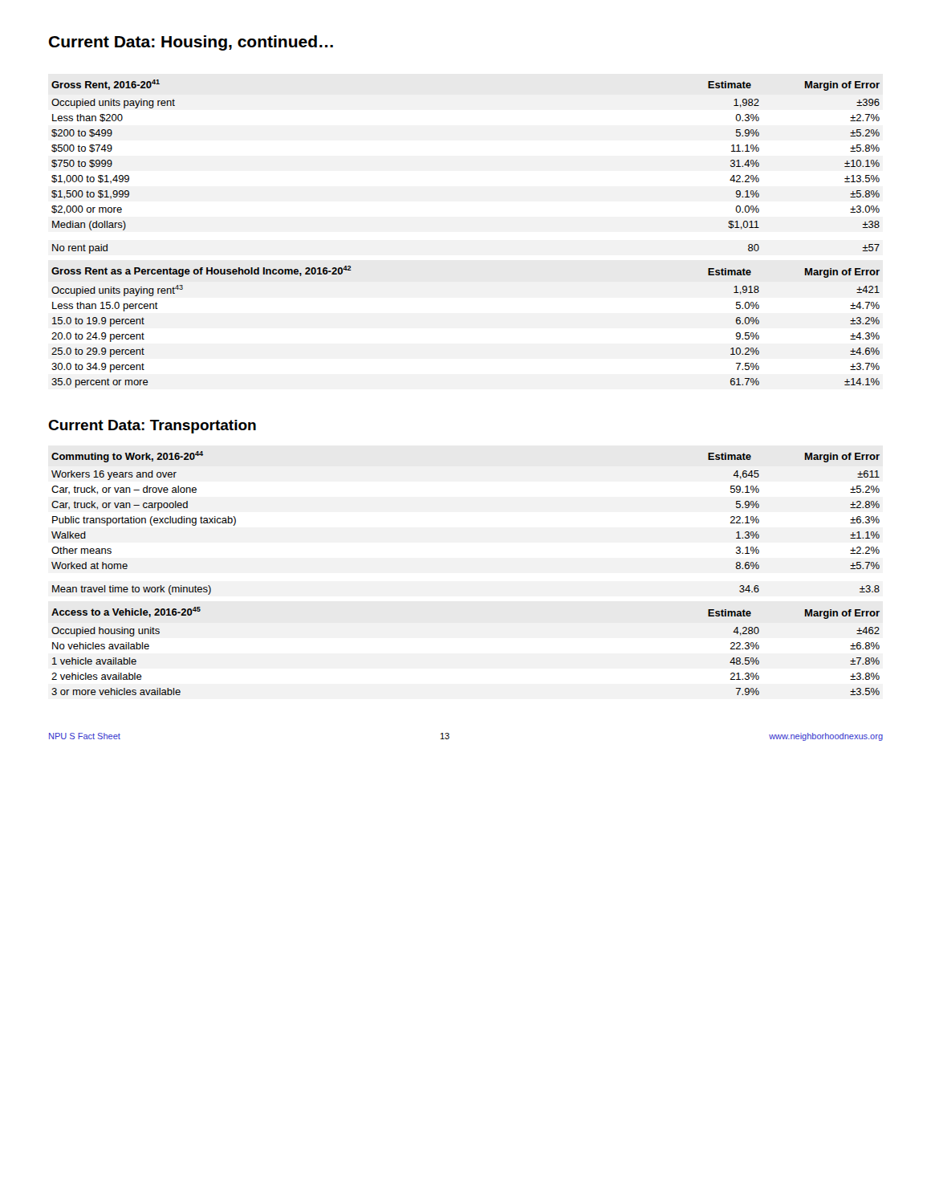Current Data: Housing, continued…
Gross Rent, 2016-20 41 Estimate Margin of Error
| Occupied units paying rent | 1,982 | ±396 |
| Less than $200 | 0.3% | ±2.7% |
| $200 to $499 | 5.9% | ±5.2% |
| $500 to $749 | 11.1% | ±5.8% |
| $750 to $999 | 31.4% | ±10.1% |
| $1,000 to $1,499 | 42.2% | ±13.5% |
| $1,500 to $1,999 | 9.1% | ±5.8% |
| $2,000 or more | 0.0% | ±3.0% |
| Median (dollars) | $1,011 | ±38 |
| No rent paid | 80 | ±57 |
Gross Rent as a Percentage of Household Income, 2016-20 42 Estimate Margin of Error
| Occupied units paying rent 43 | 1,918 | ±421 |
| Less than 15.0 percent | 5.0% | ±4.7% |
| 15.0 to 19.9 percent | 6.0% | ±3.2% |
| 20.0 to 24.9 percent | 9.5% | ±4.3% |
| 25.0 to 29.9 percent | 10.2% | ±4.6% |
| 30.0 to 34.9 percent | 7.5% | ±3.7% |
| 35.0 percent or more | 61.7% | ±14.1% |
Current Data: Transportation
Commuting to Work, 2016-20 44 Estimate Margin of Error
| Workers 16 years and over | 4,645 | ±611 |
| Car, truck, or van – drove alone | 59.1% | ±5.2% |
| Car, truck, or van – carpooled | 5.9% | ±2.8% |
| Public transportation (excluding taxicab) | 22.1% | ±6.3% |
| Walked | 1.3% | ±1.1% |
| Other means | 3.1% | ±2.2% |
| Worked at home | 8.6% | ±5.7% |
| Mean travel time to work (minutes) | 34.6 | ±3.8 |
Access to a Vehicle, 2016-20 45 Estimate Margin of Error
| Occupied housing units | 4,280 | ±462 |
| No vehicles available | 22.3% | ±6.8% |
| 1 vehicle available | 48.5% | ±7.8% |
| 2 vehicles available | 21.3% | ±3.8% |
| 3 or more vehicles available | 7.9% | ±3.5% |
NPU S Fact Sheet 13 www.neighborhoodnexus.org